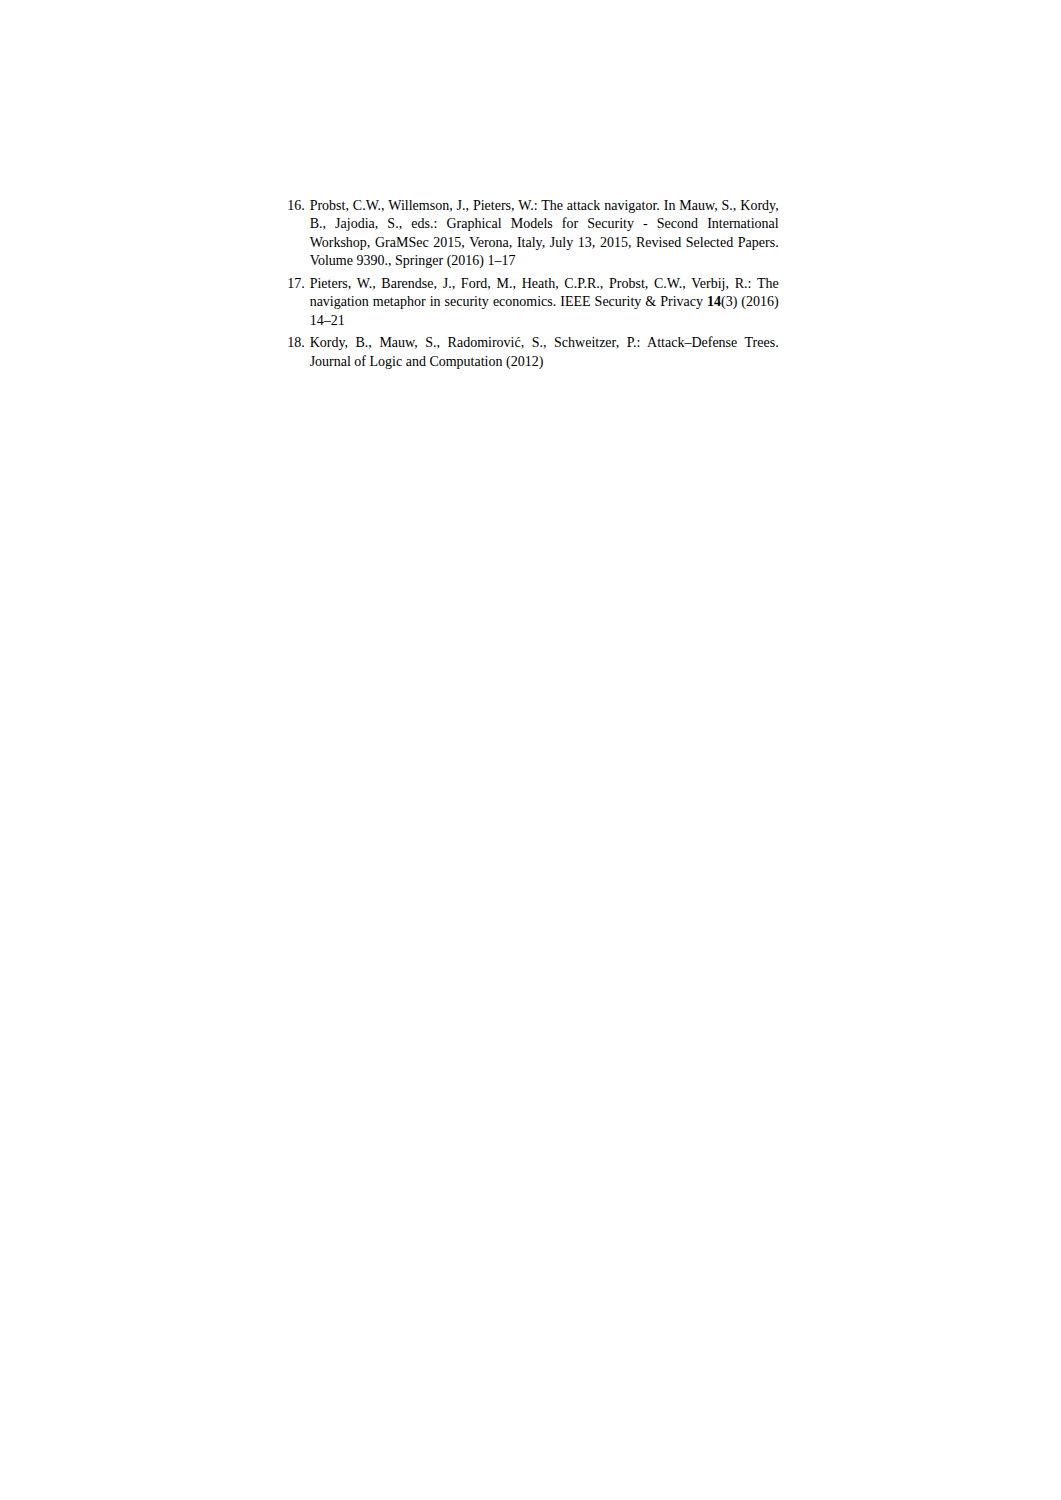16. Probst, C.W., Willemson, J., Pieters, W.: The attack navigator. In Mauw, S., Kordy, B., Jajodia, S., eds.: Graphical Models for Security - Second International Workshop, GraMSec 2015, Verona, Italy, July 13, 2015, Revised Selected Papers. Volume 9390., Springer (2016) 1–17
17. Pieters, W., Barendse, J., Ford, M., Heath, C.P.R., Probst, C.W., Verbij, R.: The navigation metaphor in security economics. IEEE Security & Privacy 14(3) (2016) 14–21
18. Kordy, B., Mauw, S., Radomirović, S., Schweitzer, P.: Attack–Defense Trees. Journal of Logic and Computation (2012)